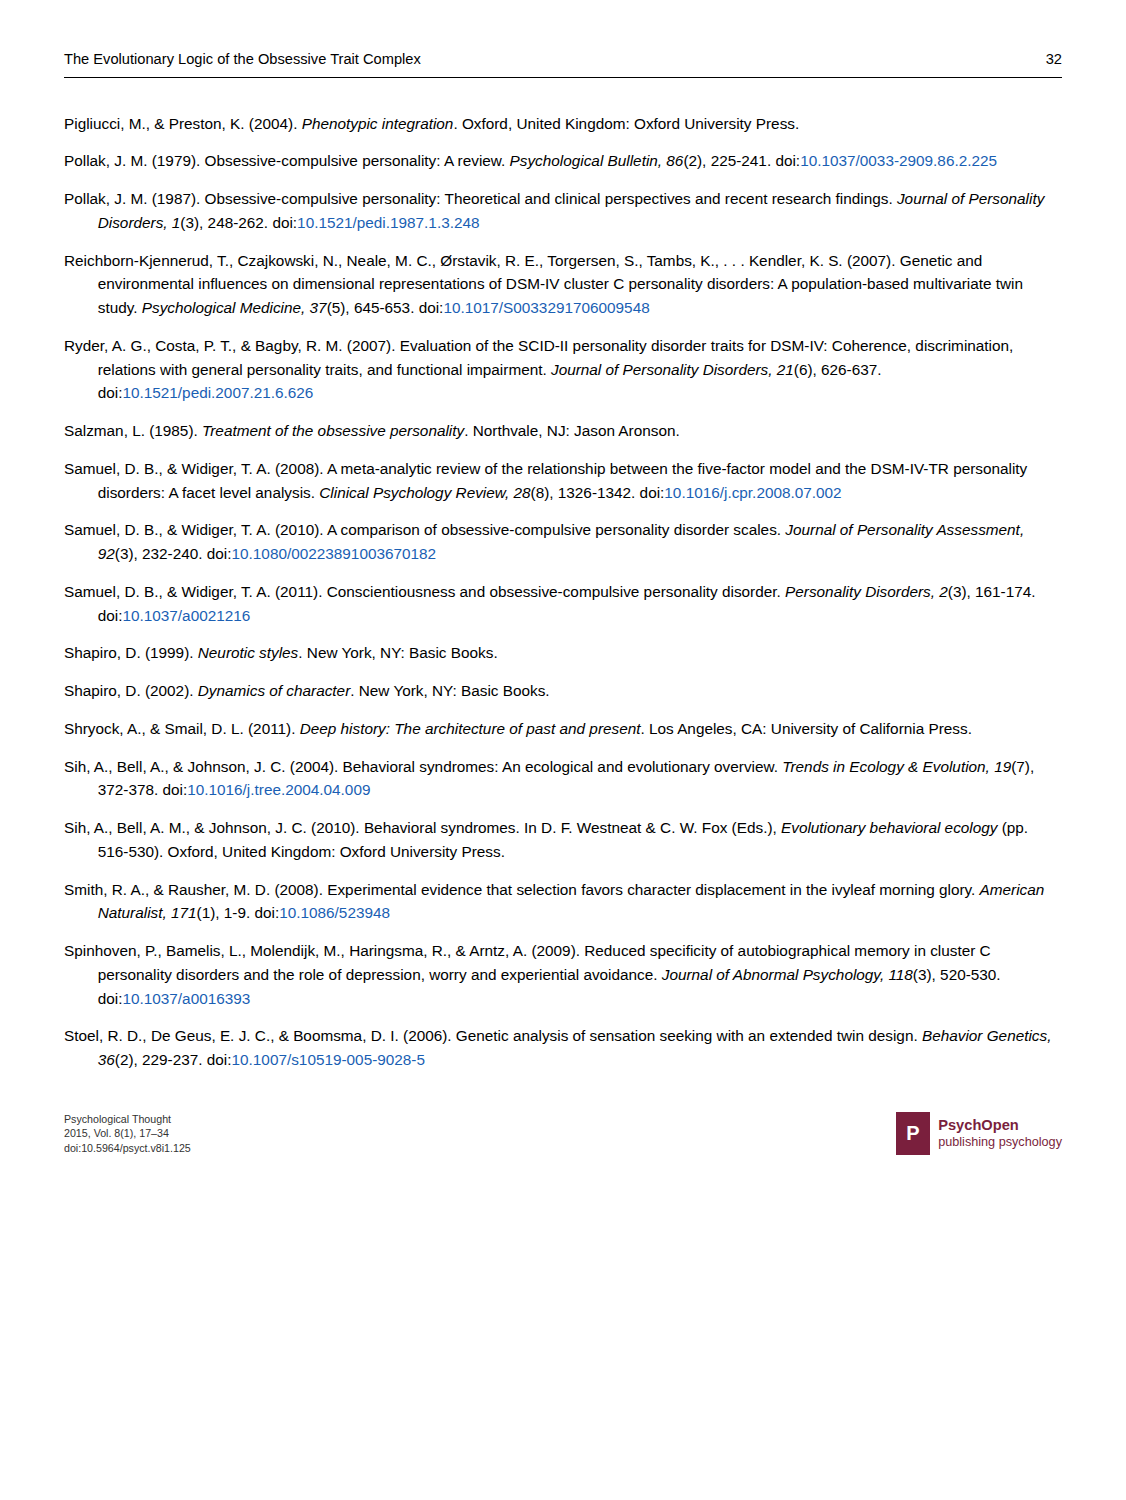The Evolutionary Logic of the Obsessive Trait Complex
32
Pigliucci, M., & Preston, K. (2004). Phenotypic integration. Oxford, United Kingdom: Oxford University Press.
Pollak, J. M. (1979). Obsessive-compulsive personality: A review. Psychological Bulletin, 86(2), 225-241. doi:10.1037/0033-2909.86.2.225
Pollak, J. M. (1987). Obsessive-compulsive personality: Theoretical and clinical perspectives and recent research findings. Journal of Personality Disorders, 1(3), 248-262. doi:10.1521/pedi.1987.1.3.248
Reichborn-Kjennerud, T., Czajkowski, N., Neale, M. C., Ørstavik, R. E., Torgersen, S., Tambs, K., . . . Kendler, K. S. (2007). Genetic and environmental influences on dimensional representations of DSM-IV cluster C personality disorders: A population-based multivariate twin study. Psychological Medicine, 37(5), 645-653. doi:10.1017/S0033291706009548
Ryder, A. G., Costa, P. T., & Bagby, R. M. (2007). Evaluation of the SCID-II personality disorder traits for DSM-IV: Coherence, discrimination, relations with general personality traits, and functional impairment. Journal of Personality Disorders, 21(6), 626-637. doi:10.1521/pedi.2007.21.6.626
Salzman, L. (1985). Treatment of the obsessive personality. Northvale, NJ: Jason Aronson.
Samuel, D. B., & Widiger, T. A. (2008). A meta-analytic review of the relationship between the five-factor model and the DSM-IV-TR personality disorders: A facet level analysis. Clinical Psychology Review, 28(8), 1326-1342. doi:10.1016/j.cpr.2008.07.002
Samuel, D. B., & Widiger, T. A. (2010). A comparison of obsessive-compulsive personality disorder scales. Journal of Personality Assessment, 92(3), 232-240. doi:10.1080/00223891003670182
Samuel, D. B., & Widiger, T. A. (2011). Conscientiousness and obsessive-compulsive personality disorder. Personality Disorders, 2(3), 161-174. doi:10.1037/a0021216
Shapiro, D. (1999). Neurotic styles. New York, NY: Basic Books.
Shapiro, D. (2002). Dynamics of character. New York, NY: Basic Books.
Shryock, A., & Smail, D. L. (2011). Deep history: The architecture of past and present. Los Angeles, CA: University of California Press.
Sih, A., Bell, A., & Johnson, J. C. (2004). Behavioral syndromes: An ecological and evolutionary overview. Trends in Ecology & Evolution, 19(7), 372-378. doi:10.1016/j.tree.2004.04.009
Sih, A., Bell, A. M., & Johnson, J. C. (2010). Behavioral syndromes. In D. F. Westneat & C. W. Fox (Eds.), Evolutionary behavioral ecology (pp. 516-530). Oxford, United Kingdom: Oxford University Press.
Smith, R. A., & Rausher, M. D. (2008). Experimental evidence that selection favors character displacement in the ivyleaf morning glory. American Naturalist, 171(1), 1-9. doi:10.1086/523948
Spinhoven, P., Bamelis, L., Molendijk, M., Haringsma, R., & Arntz, A. (2009). Reduced specificity of autobiographical memory in cluster C personality disorders and the role of depression, worry and experiential avoidance. Journal of Abnormal Psychology, 118(3), 520-530. doi:10.1037/a0016393
Stoel, R. D., De Geus, E. J. C., & Boomsma, D. I. (2006). Genetic analysis of sensation seeking with an extended twin design. Behavior Genetics, 36(2), 229-237. doi:10.1007/s10519-005-9028-5
Psychological Thought
2015, Vol. 8(1), 17–34
doi:10.5964/psyct.v8i1.125
P
PsychOpen publishing psychology